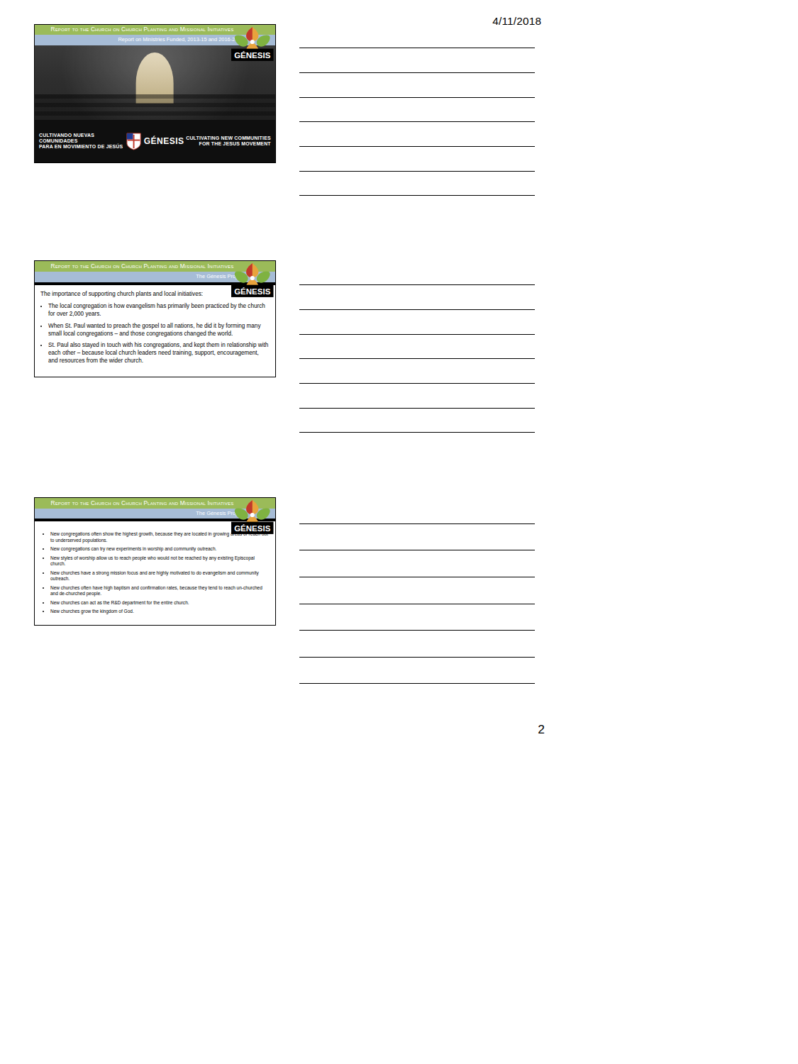4/11/2018
Report to the Church on Church Planting and Missional Initiatives
Report on Ministries Funded, 2013-15 and 2016-2018
GÉNESIS
Cultivando Nuevas Comunidades
para en Movimiento de Jesús
GÉNESIS
Cultivating New Communities
for the Jesus Movement
Report to the Church on Church Planting and Missional Initiatives
The Génesis Project
GÉNESIS
The importance of supporting church plants and local initiatives:
The local congregation is how evangelism has primarily been practiced by the church for over 2,000 years.
When St. Paul wanted to preach the gospel to all nations, he did it by forming many small local congregations – and those congregations changed the world.
St. Paul also stayed in touch with his congregations, and kept them in relationship with each other – because local church leaders need training, support, encouragement, and resources from the wider church.
Report to the Church on Church Planting and Missional Initiatives
The Génesis Project
GÉNESIS
New congregations often show the highest growth, because they are located in growing areas or reach out to underserved populations.
New congregations can try new experiments in worship and community outreach.
New styles of worship allow us to reach people who would not be reached by any existing Episcopal church.
New churches have a strong mission focus and are highly motivated to do evangelism and community outreach.
New churches often have high baptism and confirmation rates, because they tend to reach un-churched and de-churched people.
New churches can act as the R&D department for the entire church.
New churches grow the kingdom of God.
2